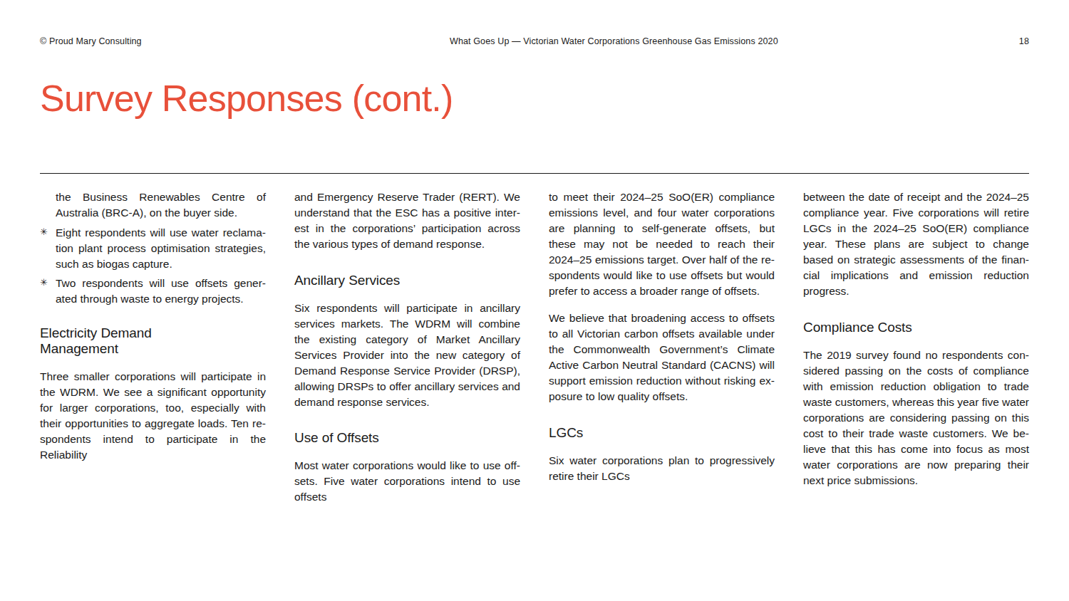© Proud Mary Consulting
What Goes Up — Victorian Water Corporations Greenhouse Gas Emissions 2020
18
Survey Responses (cont.)
the Business Renewables Centre of Australia (BRC-A), on the buyer side.
Eight respondents will use water reclamation plant process optimisation strategies, such as biogas capture.
Two respondents will use offsets generated through waste to energy projects.
Electricity Demand
Management
Three smaller corporations will participate in the WDRM. We see a significant opportunity for larger corporations, too, especially with their opportunities to aggregate loads. Ten respondents intend to participate in the Reliability
and Emergency Reserve Trader (RERT). We understand that the ESC has a positive interest in the corporations’ participation across the various types of demand response.
Ancillary Services
Six respondents will participate in ancillary services markets. The WDRM will combine the existing category of Market Ancillary Services Provider into the new category of Demand Response Service Provider (DRSP), allowing DRSPs to offer ancillary services and demand response services.
Use of Offsets
Most water corporations would like to use offsets. Five water corporations intend to use offsets
to meet their 2024–25 SoO(ER) compliance emissions level, and four water corporations are planning to self-generate offsets, but these may not be needed to reach their 2024–25 emissions target. Over half of the respondents would like to use offsets but would prefer to access a broader range of offsets.
We believe that broadening access to offsets to all Victorian carbon offsets available under the Commonwealth Government’s Climate Active Carbon Neutral Standard (CACNS) will support emission reduction without risking exposure to low quality offsets.
LGCs
Six water corporations plan to progressively retire their LGCs
between the date of receipt and the 2024–25 compliance year. Five corporations will retire LGCs in the 2024–25 SoO(ER) compliance year. These plans are subject to change based on strategic assessments of the financial implications and emission reduction progress.
Compliance Costs
The 2019 survey found no respondents considered passing on the costs of compliance with emission reduction obligation to trade waste customers, whereas this year five water corporations are considering passing on this cost to their trade waste customers. We believe that this has come into focus as most water corporations are now preparing their next price submissions.